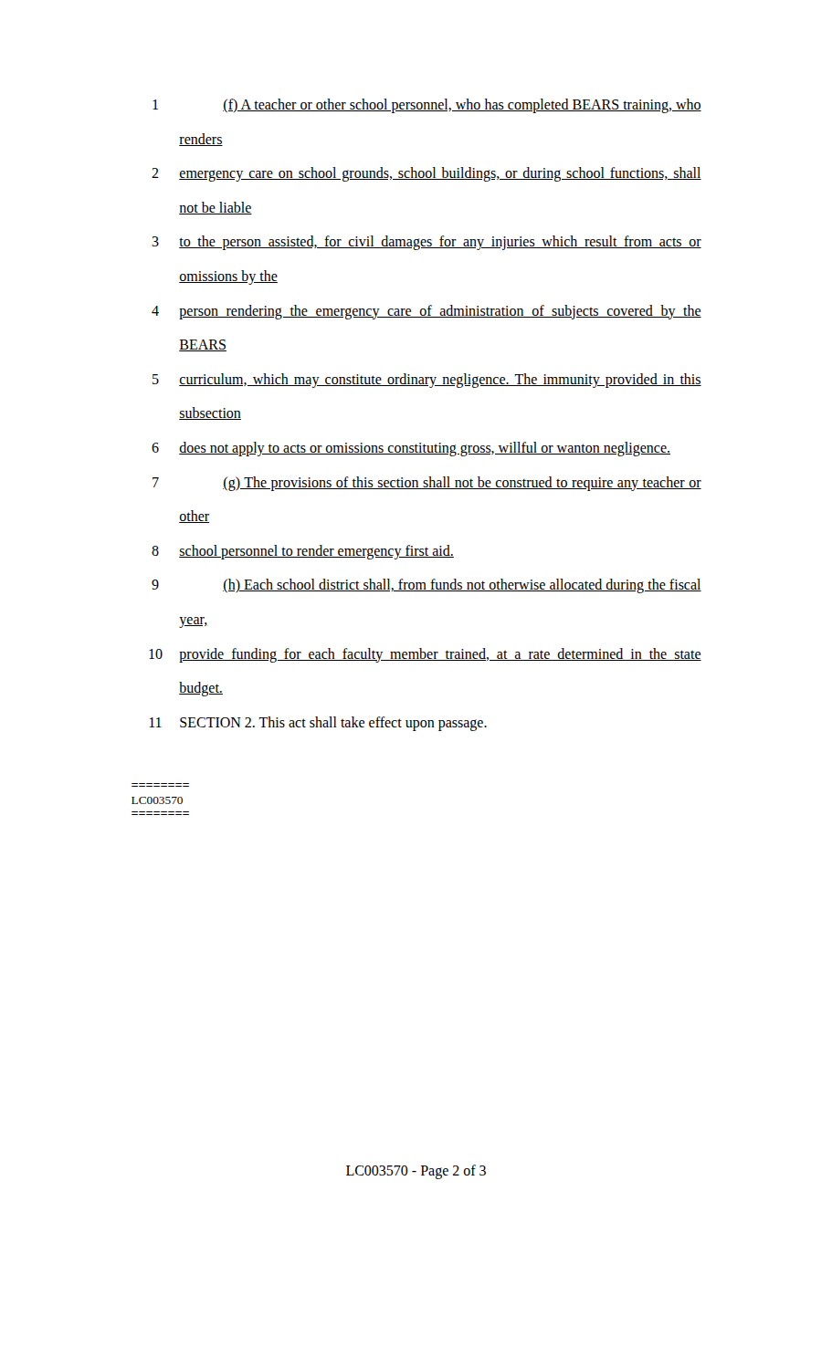| 1 | (f) A teacher or other school personnel, who has completed BEARS training, who renders |
| 2 | emergency care on school grounds, school buildings, or during school functions, shall not be liable |
| 3 | to the person assisted, for civil damages for any injuries which result from acts or omissions by the |
| 4 | person rendering the emergency care of administration of subjects covered by the BEARS |
| 5 | curriculum, which may constitute ordinary negligence. The immunity provided in this subsection |
| 6 | does not apply to acts or omissions constituting gross, willful or wanton negligence. |
| 7 | (g) The provisions of this section shall not be construed to require any teacher or other |
| 8 | school personnel to render emergency first aid. |
| 9 | (h) Each school district shall, from funds not otherwise allocated during the fiscal year, |
| 10 | provide funding for each faculty member trained, at a rate determined in the state budget. |
| 11 | SECTION 2. This act shall take effect upon passage. |
========
LC003570
========
LC003570 - Page 2 of 3